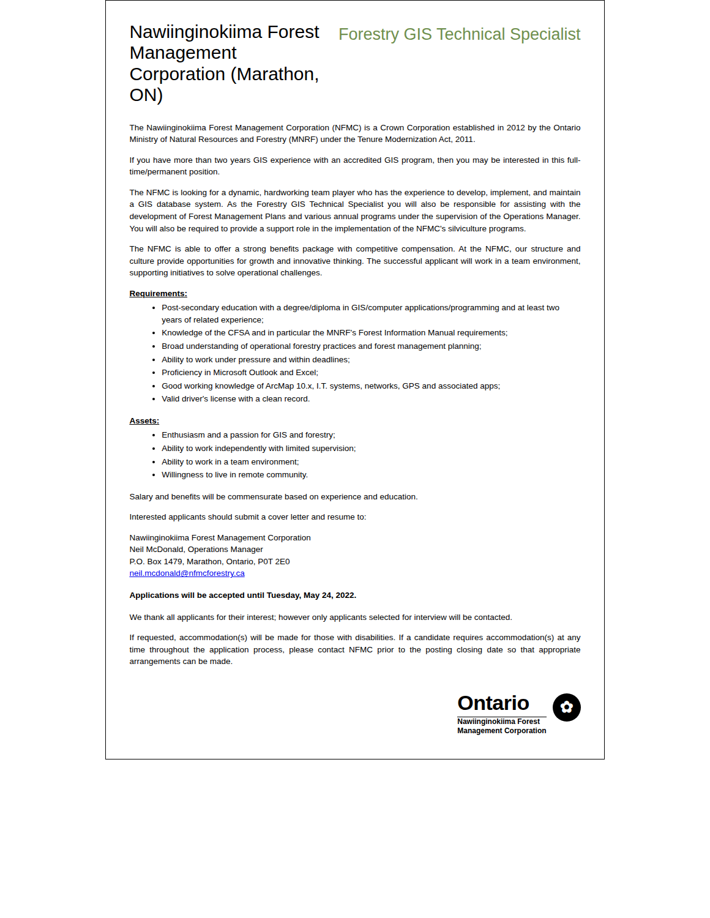Nawiinginokiima Forest Management Corporation (Marathon, ON)
Forestry GIS Technical Specialist
The Nawiinginokiima Forest Management Corporation (NFMC) is a Crown Corporation established in 2012 by the Ontario Ministry of Natural Resources and Forestry (MNRF) under the Tenure Modernization Act, 2011.
If you have more than two years GIS experience with an accredited GIS program, then you may be interested in this full-time/permanent position.
The NFMC is looking for a dynamic, hardworking team player who has the experience to develop, implement, and maintain a GIS database system. As the Forestry GIS Technical Specialist you will also be responsible for assisting with the development of Forest Management Plans and various annual programs under the supervision of the Operations Manager. You will also be required to provide a support role in the implementation of the NFMC's silviculture programs.
The NFMC is able to offer a strong benefits package with competitive compensation. At the NFMC, our structure and culture provide opportunities for growth and innovative thinking. The successful applicant will work in a team environment, supporting initiatives to solve operational challenges.
Requirements:
Post-secondary education with a degree/diploma in GIS/computer applications/programming and at least two years of related experience;
Knowledge of the CFSA and in particular the MNRF's Forest Information Manual requirements;
Broad understanding of operational forestry practices and forest management planning;
Ability to work under pressure and within deadlines;
Proficiency in Microsoft Outlook and Excel;
Good working knowledge of ArcMap 10.x, I.T. systems, networks, GPS and associated apps;
Valid driver's license with a clean record.
Assets:
Enthusiasm and a passion for GIS and forestry;
Ability to work independently with limited supervision;
Ability to work in a team environment;
Willingness to live in remote community.
Salary and benefits will be commensurate based on experience and education.
Interested applicants should submit a cover letter and resume to:
Nawiinginokiima Forest Management Corporation
Neil McDonald, Operations Manager
P.O. Box 1479, Marathon, Ontario, P0T 2E0
neil.mcdonald@nfmcforestry.ca
Applications will be accepted until Tuesday, May 24, 2022.
We thank all applicants for their interest; however only applicants selected for interview will be contacted.
If requested, accommodation(s) will be made for those with disabilities. If a candidate requires accommodation(s) at any time throughout the application process, please contact NFMC prior to the posting closing date so that appropriate arrangements can be made.
Ontario
Nawiinginokiima Forest
Management Corporation
✿